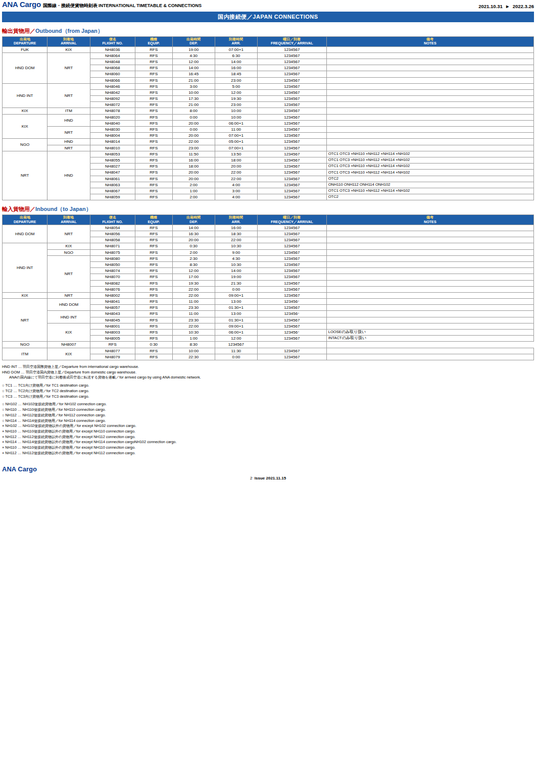ANA Cargo 国際線・接続便貨物時刻表 INTERNATIONAL TIMETABLE & CONNECTIONS
2021.10.31 ► 2022.3.26
国内接続便／JAPAN CONNECTIONS
輸出貨物用／Outbound（from Japan）
| 出発地 DEPARTURE | 到着地 ARRIVAL | 便名 FLIGHT NO. | 機種 EQUIP. | 出発時間 DEP. | 到着時間 ARR. | 曜日／到着 FREQUENCY／ARRIVAL | 備考 NOTES |
| --- | --- | --- | --- | --- | --- | --- | --- |
| FUK | KIX | NH8036 | RFS | 19:00 | 07:00+1 | 1234567 | |
| HND DOM | NRT | NH8064 | RFS | 4:30 | 6:30 | 1234567 | |
| NH8048 | RFS | 12:00 | 14:00 | 1234567 | |
| NH8068 | RFS | 14:00 | 16:00 | 1234567 | |
| NH8060 | RFS | 16:45 | 18:45 | 1234567 | |
| NH8066 | RFS | 21:00 | 23:00 | 1234567 | |
| HND INT | NRT | NH8046 | RFS | 3:00 | 5:00 | 1234567 | |
| NH8042 | RFS | 10:00 | 12:00 | 1234567 | |
| NH8092 | RFS | 17:30 | 19:30 | 1234567 | |
| NH8072 | RFS | 21:00 | 23:00 | 1234567 | |
| KIX | ITM | NH8078 | RFS | 8:00 | 10:00 | 1234567 | |
| KIX | HND | NH8020 | RFS | 0:00 | 10:00 | 1234567 | |
| NH8040 | RFS | 20:00 | 06:00+1 | 1234567 | |
| NRT | NH8030 | RFS | 0:00 | 11:00 | 1234567 | |
| NH8004 | RFS | 20:00 | 07:00+1 | 1234567 | |
| NGO | HND | NH8014 | RFS | 22:00 | 05:00+1 | 1234567 | |
| NRT | NH8010 | RFS | 23:00 | 07:00+1 | 1234567 | |
| NRT | HND | NH8053 | RFS | 11:50 | 13:50 | 1234567 | OTC1 OTC3 ×NH110 ×NH112 ×NH114 ×NH102 |
| NH8055 | RFS | 16:00 | 18:00 | 1234567 | OTC1 OTC3 ×NH110 ×NH112 ×NH114 ×NH102 |
| NH8027 | RFS | 18:00 | 20:00 | 1234567 | OTC1 OTC3 ×NH110 ×NH112 ×NH114 ×NH102 |
| NH8047 | RFS | 20:00 | 22:00 | 1234567 | OTC1 OTC3 ×NH110 ×NH112 ×NH114 ×NH102 |
| NH8061 | RFS | 20:00 | 22:00 | 1234567 | OTC2 |
| NH8063 | RFS | 2:00 | 4:00 | 1234567 | ONH110 ONH112 ONH114 ONH102 |
| NH8067 | RFS | 1:00 | 3:00 | 1234567 | OTC1 OTC3 ×NH110 ×NH112 ×NH114 ×NH102 |
| NH8059 | RFS | 2:00 | 4:00 | 1234567 | OTC2 |
輸入貨物用／Inbound（to Japan）
| 出発地 DEPARTURE | 到着地 ARRIVAL | 便名 FLIGHT NO. | 機種 EQUIP. | 出発時間 DEP. | 到着時間 ARR. | 曜日／到着 FREQUENCY／ARRIVAL | 備考 NOTES |
| --- | --- | --- | --- | --- | --- | --- | --- |
| HND DOM | NRT | NH8054 | RFS | 14:00 | 16:00 | 1234567 | |
| NH8056 | RFS | 16:30 | 18:30 | 1234567 | |
| NH8058 | RFS | 20:00 | 22:00 | 1234567 | |
| HND INT | KIX | NH8071 | RFS | 0:30 | 10:30 | 1234567 | |
| NGO | NH8075 | RFS | 2:00 | 9:00 | 1234567 | |
| NRT | NH8080 | RFS | 2:30 | 4:30 | 1234567 | |
| NH8050 | RFS | 8:30 | 10:30 | 1234567 | |
| NH8074 | RFS | 12:00 | 14:00 | 1234567 | |
| NH8070 | RFS | 17:00 | 19:00 | 1234567 | |
| NH8082 | RFS | 19:30 | 21:30 | 1234567 | |
| NH8076 | RFS | 22:00 | 0:00 | 1234567 | |
| KIX | NRT | NH8002 | RFS | 22:00 | 09:00+1 | 1234567 | |
| NRT | HND DOM | NH8041 | RFS | 11:00 | 13:00 | 123456･ | |
| NH8057 | RFS | 23:30 | 01:30+1 | 1234567 | |
| HND INT | NH8043 | RFS | 11:00 | 13:00 | 123456･ | |
| NH8045 | RFS | 23:30 | 01:30+1 | 1234567 | |
| KIX | NH8001 | RFS | 22:00 | 09:00+1 | 1234567 | |
| NH8003 | RFS | 10:30 | 06:00+1 | 123456･ | LOOSEのみ取り扱い |
| NH8005 | RFS | 1:00 | 12:00 | 1234567 | INTACTのみ取り扱い |
| NGO | NH8007 | RFS | 0:30 | 8:30 | 1234567 | |
| ITM | KIX | NH8077 | RFS | 10:00 | 11:30 | 1234567 | |
| NH8079 | RFS | 22:30 | 0:00 | 1234567 | |
HND INT … 羽田空港国際貨物上屋／Departure from international cargo warehouse.
HND DOM … 羽田空港国内貨物上屋／Departure from domestic cargo warehouse.
ANAの国内線にて羽田空港に到着後成田空港に転送する貨物を搭載／for arrived cargo by using ANA domestic network.
○ TC1 … TC1向け貨物用／for TC1 destination cargo.
○ TC2 … TC2向け貨物用／for TC2 destination cargo.
○ TC3 … TC3向け貨物用／for TC3 destination cargo.
○ NH102 … NH102便接続貨物用／for NH102 connection cargo.
○ NH110 … NH110便接続貨物用／for NH110 connection cargo.
○ NH112 … NH112便接続貨物用／for NH112 connection cargo.
○ NH114 … NH114便接続貨物用／for NH114 connection cargo.
× NH102 … NH102便接続貨物以外の貨物用／for except NH102 connection cargo.
× NH110 … NH110便接続貨物以外の貨物用／for except NH110 connection cargo.
× NH112 … NH112便接続貨物以外の貨物用／for except NH112 connection cargo.
× NH114 … NH114便接続貨物以外の貨物用／for except NH114 connection cargoNH102 connection cargo.
× NH110 … NH110便接続貨物以外の貨物用／for except NH110 connection cargo.
× NH112 … NH112便接続貨物以外の貨物用／for except NH112 connection cargo.
ANA Cargo
2 Issue 2021.11.15